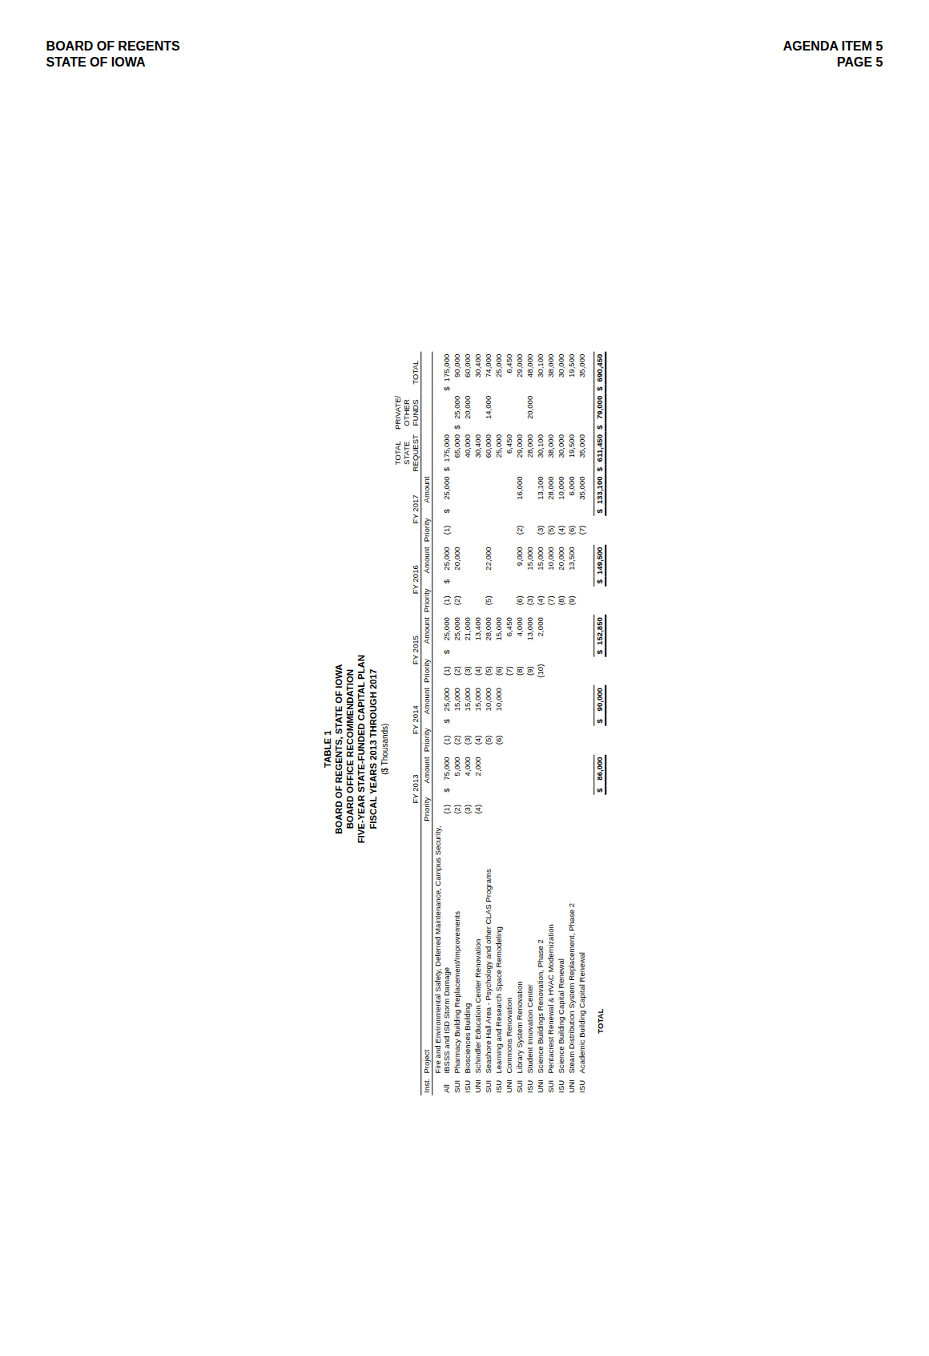BOARD OF REGENTS STATE OF IOWA
AGENDA ITEM 5 PAGE 5
TABLE 1
BOARD OF REGENTS, STATE OF IOWA
BOARD OFFICE RECOMMENDATION
FIVE-YEAR STATE-FUNDED CAPITAL PLAN
FISCAL YEARS 2013 THROUGH 2017
($ Thousands)
| | | FY 2013 | FY 2014 | FY 2015 | FY 2016 | FY 2017 | TOTAL STATE REQUEST | PRIVATE/ OTHER FUNDS | TOTAL |
| --- | --- | --- | --- | --- | --- | --- | --- | --- | --- |
| Inst. | Project | Priority | | Amount | Priority | | Amount | Priority | | Amount | Priority | | Amount | Priority | | Amount | | | | | | |
| All | Fire and Environmental Safety, Deferred Maintenance, Campus Security, IBSSS and ISD Storm Damage | (1) | $ | 75,000 | (1) | $ | 25,000 | (1) | $ | 25,000 | (1) | $ | 25,000 | (1) | $ | 25,000 | $ | 175,000 | | | $ | 175,000 |
| SUI | Pharmacy Building Replacement/Improvements | (2) | | 5,000 | (2) | | 15,000 | (2) | | 25,000 | (2) | | 20,000 | | | | | 65,000 | $ | 25,000 | | 90,000 |
| ISU | Biosciences Building | (3) | | 4,000 | (3) | | 15,000 | (3) | | 21,000 | | | | | | | | 40,000 | | 20,000 | | 60,000 |
| UNI | Schindler Education Center Renovation | (4) | | 2,000 | (4) | | 15,000 | (4) | | 13,400 | | | | | | | | 30,400 | | | | 30,400 |
| SUI | Seashore Hall Area - Psychology and other CLAS Programs | | | | (5) | | 10,000 | (5) | | 28,000 | (5) | | 22,000 | | | | | 60,000 | | 14,000 | | 74,000 |
| ISU | Learning and Research Space Remodeling | | | | (6) | | 10,000 | (6) | | 15,000 | | | | | | | | 25,000 | | | | 25,000 |
| UNI | Commons Renovation | | | | | | | (7) | | 6,450 | | | | | | | | 6,450 | | | | 6,450 |
| SUI | Library System Renovation | | | | | | | (8) | | 4,000 | (6) | | 9,000 | (2) | | 16,000 | | 29,000 | | | | 29,000 |
| ISU | Student Innovation Center | | | | | | | (9) | | 13,000 | (3) | | 15,000 | | | | | 28,000 | | 20,000 | | 48,000 |
| UNI | Science Buildings Renovation, Phase 2 | | | | | | | (10) | | 2,000 | (4) | | 15,000 | (3) | | 13,100 | | 30,100 | | | | 30,100 |
| SUI | Pentacrest Renewal & HVAC Modernization | | | | | | | | | | (7) | | 10,000 | (5) | | 28,000 | | 38,000 | | | | 38,000 |
| ISU | Science Building Capital Renewal | | | | | | | | | | (8) | | 20,000 | (4) | | 10,000 | | 30,000 | | | | 30,000 |
| UNI | Steam Distribution System Replacement, Phase 2 | | | | | | | | | | (9) | | 13,500 | (6) | | 6,000 | | 19,500 | | | | 19,500 |
| ISU | Academic Building Capital Renewal | | | | | | | | | | | | | (7) | | 35,000 | | 35,000 | | | | 35,000 |
| | TOTAL | | $ | 86,000 | | $ | 90,000 | | $ | 152,850 | | $ | 149,500 | | $ | 133,100 | $ | 611,450 | $ | 79,000 | $ | 690,450 |